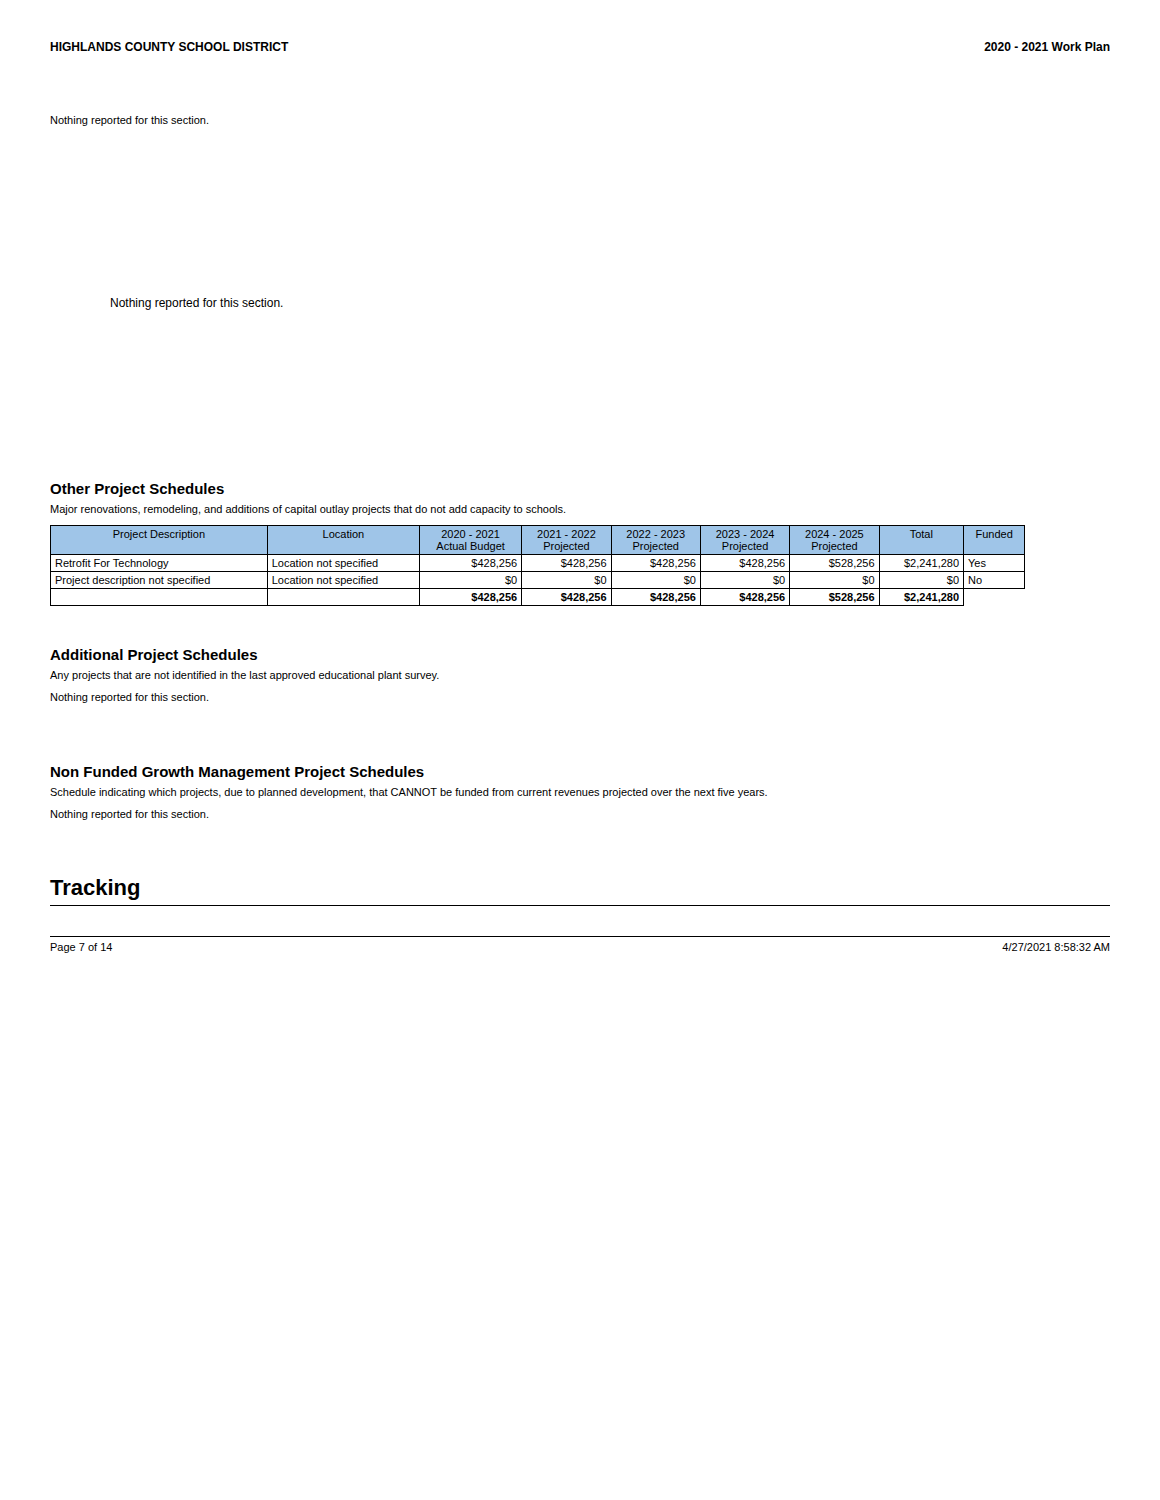HIGHLANDS COUNTY SCHOOL DISTRICT 2020 - 2021 Work Plan
Nothing reported for this section.
Nothing reported for this section.
Other Project Schedules
Major renovations, remodeling, and additions of capital outlay projects that do not add capacity to schools.
| Project Description | Location | 2020 - 2021 Actual Budget | 2021 - 2022 Projected | 2022 - 2023 Projected | 2023 - 2024 Projected | 2024 - 2025 Projected | Total | Funded |
| --- | --- | --- | --- | --- | --- | --- | --- | --- |
| Retrofit For Technology | Location not specified | $428,256 | $428,256 | $428,256 | $428,256 | $528,256 | $2,241,280 | Yes |
| Project description not specified | Location not specified | $0 | $0 | $0 | $0 | $0 | $0 | No |
| | | $428,256 | $428,256 | $428,256 | $428,256 | $528,256 | $2,241,280 | |
Additional Project Schedules
Any projects that are not identified in the last approved educational plant survey.
Nothing reported for this section.
Non Funded Growth Management Project Schedules
Schedule indicating which projects, due to planned development, that CANNOT be funded from current revenues projected over the next five years.
Nothing reported for this section.
Tracking
Page 7 of 14 4/27/2021 8:58:32 AM